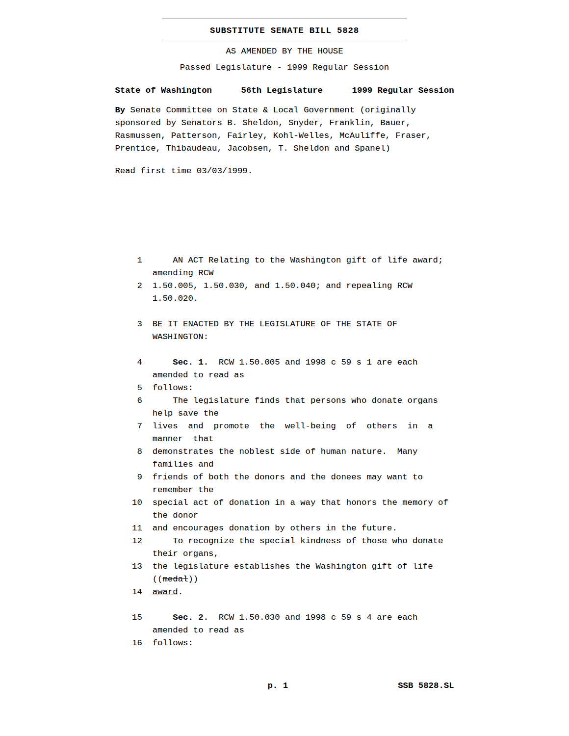SUBSTITUTE SENATE BILL 5828
AS AMENDED BY THE HOUSE
Passed Legislature - 1999 Regular Session
State of Washington 56th Legislature 1999 Regular Session
By Senate Committee on State & Local Government (originally sponsored by Senators B. Sheldon, Snyder, Franklin, Bauer, Rasmussen, Patterson, Fairley, Kohl-Welles, McAuliffe, Fraser, Prentice, Thibaudeau, Jacobsen, T. Sheldon and Spanel)
Read first time 03/03/1999.
1 AN ACT Relating to the Washington gift of life award; amending RCW
21.50.005, 1.50.030, and 1.50.040; and repealing RCW 1.50.020.
3 BE IT ENACTED BY THE LEGISLATURE OF THE STATE OF WASHINGTON:
4 Sec. 1. RCW 1.50.005 and 1998 c 59 s 1 are each amended to read as
5 follows:
6 The legislature finds that persons who donate organs help save the
7 lives and promote the well-being of others in a manner that
8 demonstrates the noblest side of human nature. Many families and
9 friends of both the donors and the donees may want to remember the
10 special act of donation in a way that honors the memory of the donor
11 and encourages donation by others in the future.
12 To recognize the special kindness of those who donate their organs,
13 the legislature establishes the Washington gift of life ((medal))
14 award.
15 Sec. 2. RCW 1.50.030 and 1998 c 59 s 4 are each amended to read as
16 follows:
p. 1 SSB 5828.SL